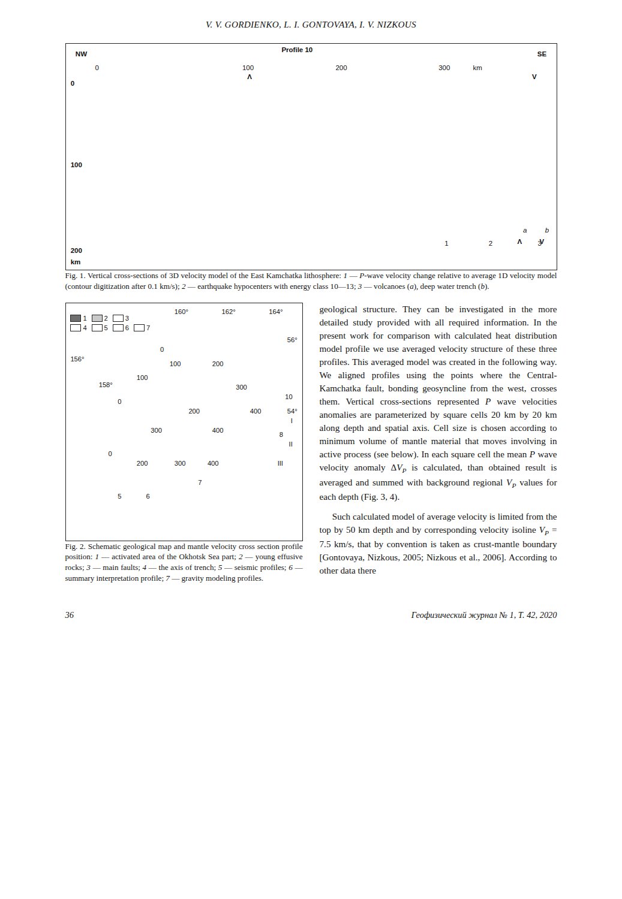V. V. GORDIENKO, L. I. GONTOVAYA, I. V. NIZKOUS
NW Profile 10 SE 0 100 200 300 km 0 100 200 km Λ V 1 2 3 a b Λ V
Fig. 1. Vertical cross-sections of 3D velocity model of the East Kamchatka lithosphere: 1 — P-wave velocity change relative to average 1D velocity model (contour digitization after 0.1 km/s); 2 — earthquake hypocenters with energy class 10—13; 3 — volcanoes (a), deep water trench (b).
160° 162° 164° 156° 158° 56° 54° 0 100 200 100 300 0 200 400 300 400 0 200 300 400 10 I 8 II III 7 5 6
1 2 3
4 5 6 7
Fig. 2. Schematic geological map and mantle velocity cross section profile position: 1 — activated area of the Okhotsk Sea part; 2 — young effusive rocks; 3 — main faults; 4 — the axis of trench; 5 — seismic profiles; 6 — summary interpretation profile; 7 — gravity modeling profiles.
geological structure. They can be investigated in the more detailed study provided with all required information. In the present work for comparison with calculated heat distribution model profile we use averaged velocity structure of these three profiles. This averaged model was created in the following way. We aligned profiles using the points where the Central-Kamchatka fault, bonding geosyncline from the west, crosses them. Vertical cross-sections represented P wave velocities anomalies are parameterized by square cells 20 km by 20 km along depth and spatial axis. Cell size is chosen according to minimum volume of mantle material that moves involving in active process (see below). In each square cell the mean P wave velocity anomaly ΔVP is calculated, than obtained result is averaged and summed with background regional VP values for each depth (Fig. 3, 4).
Such calculated model of average velocity is limited from the top by 50 km depth and by corresponding velocity isoline VP = 7.5 km/s, that by convention is taken as crust-mantle boundary [Gontovaya, Nizkous, 2005; Nizkous et al., 2006]. According to other data there
36 Геофизический журнал № 1, Т. 42, 2020